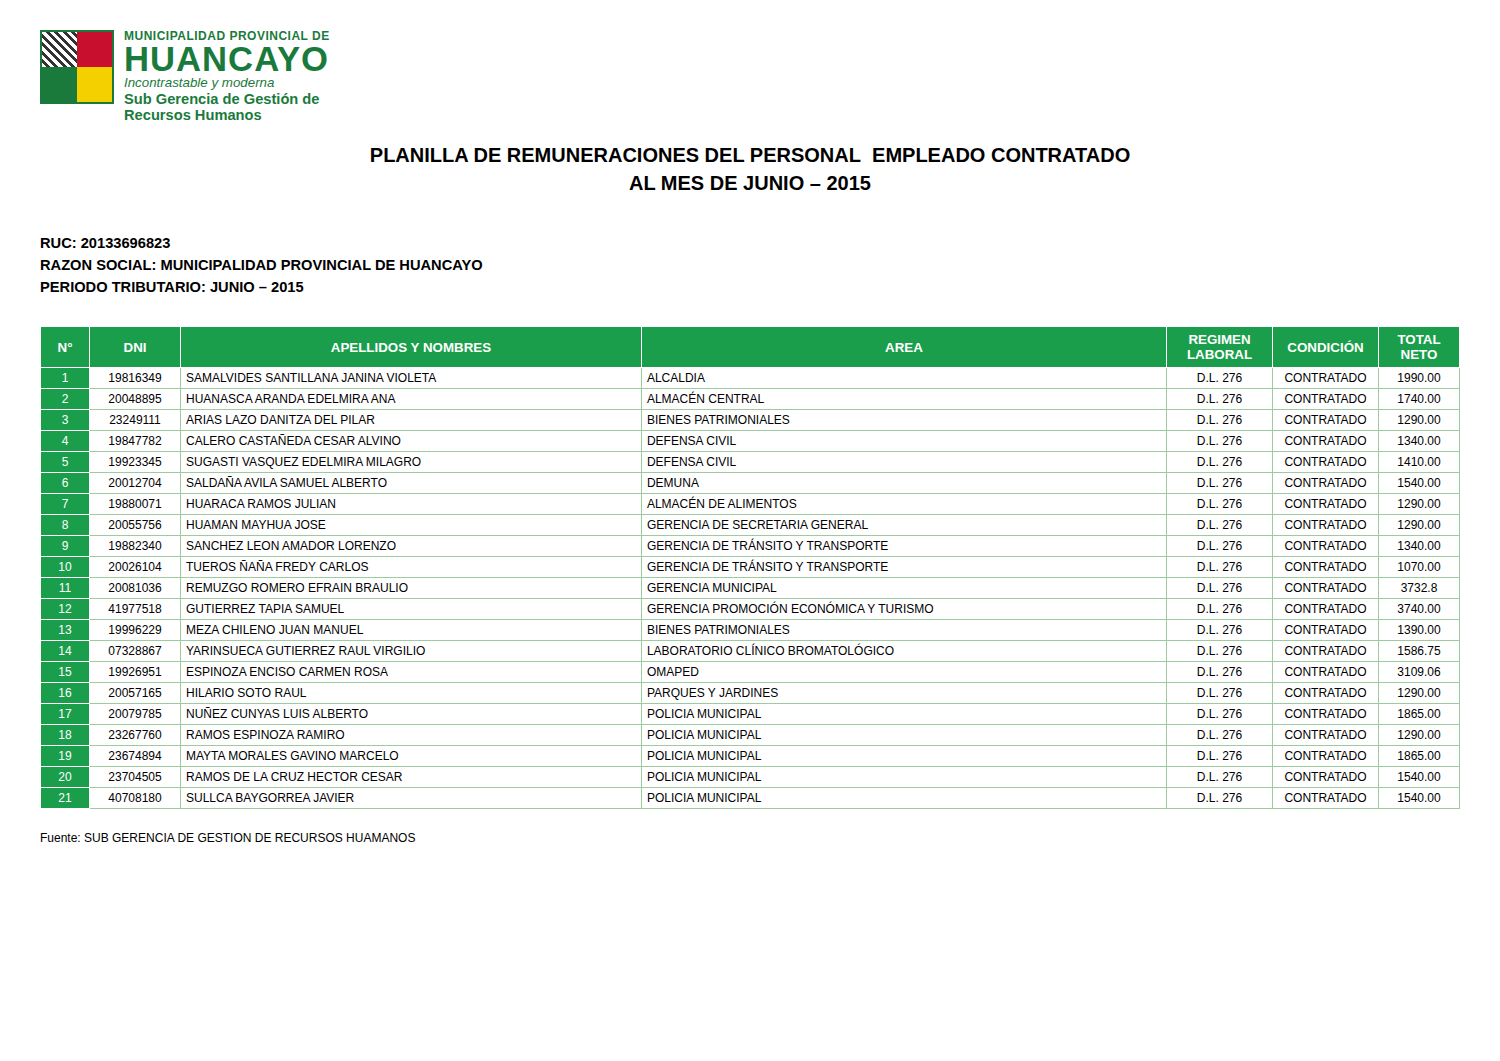MUNICIPALIDAD PROVINCIAL DE
HUANCAYO
Incontrastable y moderna
Sub Gerencia de Gestión de
Recursos Humanos
PLANILLA DE REMUNERACIONES DEL PERSONAL EMPLEADO CONTRATADO
AL MES DE JUNIO – 2015
RUC: 20133696823
RAZON SOCIAL: MUNICIPALIDAD PROVINCIAL DE HUANCAYO
PERIODO TRIBUTARIO: JUNIO – 2015
| N° | DNI | APELLIDOS Y NOMBRES | AREA | REGIMEN LABORAL | CONDICIÓN | TOTAL NETO |
| --- | --- | --- | --- | --- | --- | --- |
| 1 | 19816349 | SAMALVIDES SANTILLANA JANINA VIOLETA | ALCALDIA | D.L. 276 | CONTRATADO | 1990.00 |
| 2 | 20048895 | HUANASCA ARANDA EDELMIRA ANA | ALMACÉN CENTRAL | D.L. 276 | CONTRATADO | 1740.00 |
| 3 | 23249111 | ARIAS LAZO DANITZA DEL PILAR | BIENES PATRIMONIALES | D.L. 276 | CONTRATADO | 1290.00 |
| 4 | 19847782 | CALERO CASTAÑEDA CESAR ALVINO | DEFENSA CIVIL | D.L. 276 | CONTRATADO | 1340.00 |
| 5 | 19923345 | SUGASTI VASQUEZ EDELMIRA MILAGRO | DEFENSA CIVIL | D.L. 276 | CONTRATADO | 1410.00 |
| 6 | 20012704 | SALDAÑA AVILA SAMUEL ALBERTO | DEMUNA | D.L. 276 | CONTRATADO | 1540.00 |
| 7 | 19880071 | HUARACA RAMOS JULIAN | ALMACÉN DE ALIMENTOS | D.L. 276 | CONTRATADO | 1290.00 |
| 8 | 20055756 | HUAMAN MAYHUA JOSE | GERENCIA DE SECRETARIA GENERAL | D.L. 276 | CONTRATADO | 1290.00 |
| 9 | 19882340 | SANCHEZ LEON AMADOR LORENZO | GERENCIA DE TRÁNSITO Y TRANSPORTE | D.L. 276 | CONTRATADO | 1340.00 |
| 10 | 20026104 | TUEROS ÑAÑA FREDY CARLOS | GERENCIA DE TRÁNSITO Y TRANSPORTE | D.L. 276 | CONTRATADO | 1070.00 |
| 11 | 20081036 | REMUZGO ROMERO EFRAIN BRAULIO | GERENCIA MUNICIPAL | D.L. 276 | CONTRATADO | 3732.8 |
| 12 | 41977518 | GUTIERREZ TAPIA SAMUEL | GERENCIA PROMOCIÓN ECONÓMICA Y TURISMO | D.L. 276 | CONTRATADO | 3740.00 |
| 13 | 19996229 | MEZA CHILENO JUAN MANUEL | BIENES PATRIMONIALES | D.L. 276 | CONTRATADO | 1390.00 |
| 14 | 07328867 | YARINSUECA GUTIERREZ RAUL VIRGILIO | LABORATORIO CLÍNICO BROMATOLÓGICO | D.L. 276 | CONTRATADO | 1586.75 |
| 15 | 19926951 | ESPINOZA ENCISO CARMEN ROSA | OMAPED | D.L. 276 | CONTRATADO | 3109.06 |
| 16 | 20057165 | HILARIO SOTO RAUL | PARQUES Y JARDINES | D.L. 276 | CONTRATADO | 1290.00 |
| 17 | 20079785 | NUÑEZ CUNYAS LUIS ALBERTO | POLICIA MUNICIPAL | D.L. 276 | CONTRATADO | 1865.00 |
| 18 | 23267760 | RAMOS ESPINOZA RAMIRO | POLICIA MUNICIPAL | D.L. 276 | CONTRATADO | 1290.00 |
| 19 | 23674894 | MAYTA MORALES GAVINO MARCELO | POLICIA MUNICIPAL | D.L. 276 | CONTRATADO | 1865.00 |
| 20 | 23704505 | RAMOS DE LA CRUZ HECTOR CESAR | POLICIA MUNICIPAL | D.L. 276 | CONTRATADO | 1540.00 |
| 21 | 40708180 | SULLCA BAYGORREA JAVIER | POLICIA MUNICIPAL | D.L. 276 | CONTRATADO | 1540.00 |
Fuente: SUB GERENCIA DE GESTION DE RECURSOS HUAMANOS